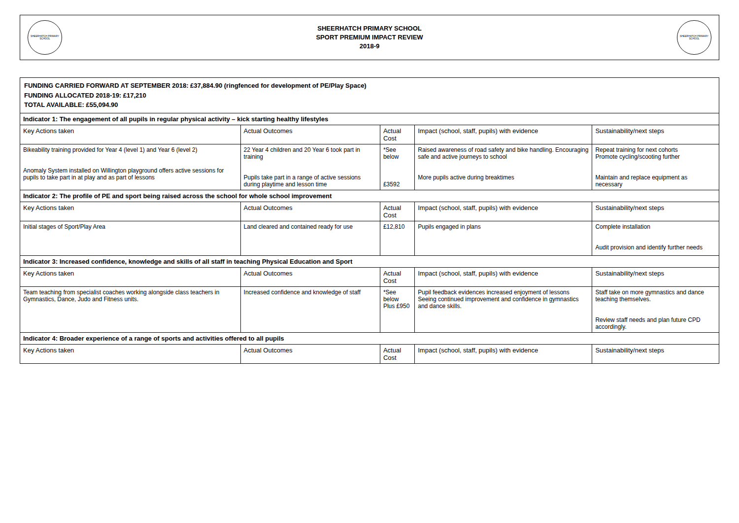SHEERHATCH PRIMARY SCHOOL
SHEERHATCH PRIMARY SCHOOL
SPORT PREMIUM IMPACT REVIEW
2018-9
SHEERHATCH PRIMARY SCHOOL
FUNDING CARRIED FORWARD AT SEPTEMBER 2018: £37,884.90 (ringfenced for development of PE/Play Space)
FUNDING ALLOCATED 2018-19: £17,210
TOTAL AVAILABLE: £55,094.90
| Indicator 1: The engagement of all pupils in regular physical activity – kick starting healthy lifestyles |
| Key Actions taken | Actual Outcomes | Actual Cost | Impact (school, staff, pupils) with evidence | Sustainability/next steps |
| Bikeability training provided for Year 4 (level 1) and Year 6 (level 2) Anomaly System installed on Willington playground offers active sessions for pupils to take part in at play and as part of lessons | 22 Year 4 children and 20 Year 6 took part in training Pupils take part in a range of active sessions during playtime and lesson time | *See below £3592 | Raised awareness of road safety and bike handling. Encouraging safe and active journeys to school More pupils active during breaktimes | Repeat training for next cohorts Promote cycling/scooting further Maintain and replace equipment as necessary |
| Indicator 2: The profile of PE and sport being raised across the school for whole school improvement |
| Key Actions taken | Actual Outcomes | Actual Cost | Impact (school, staff, pupils) with evidence | Sustainability/next steps |
| Initial stages of Sport/Play Area | Land cleared and contained ready for use | £12,810 | Pupils engaged in plans | Complete installation Audit provision and identify further needs |
| Indicator 3: Increased confidence, knowledge and skills of all staff in teaching Physical Education and Sport |
| Key Actions taken | Actual Outcomes | Actual Cost | Impact (school, staff, pupils) with evidence | Sustainability/next steps |
| Team teaching from specialist coaches working alongside class teachers in Gymnastics, Dance, Judo and Fitness units. | Increased confidence and knowledge of staff | *See below Plus £950 | Pupil feedback evidences increased enjoyment of lessons Seeing continued improvement and confidence in gymnastics and dance skills. | Staff take on more gymnastics and dance teaching themselves. Review staff needs and plan future CPD accordingly. |
| Indicator 4: Broader experience of a range of sports and activities offered to all pupils |
| Key Actions taken | Actual Outcomes | Actual Cost | Impact (school, staff, pupils) with evidence | Sustainability/next steps |